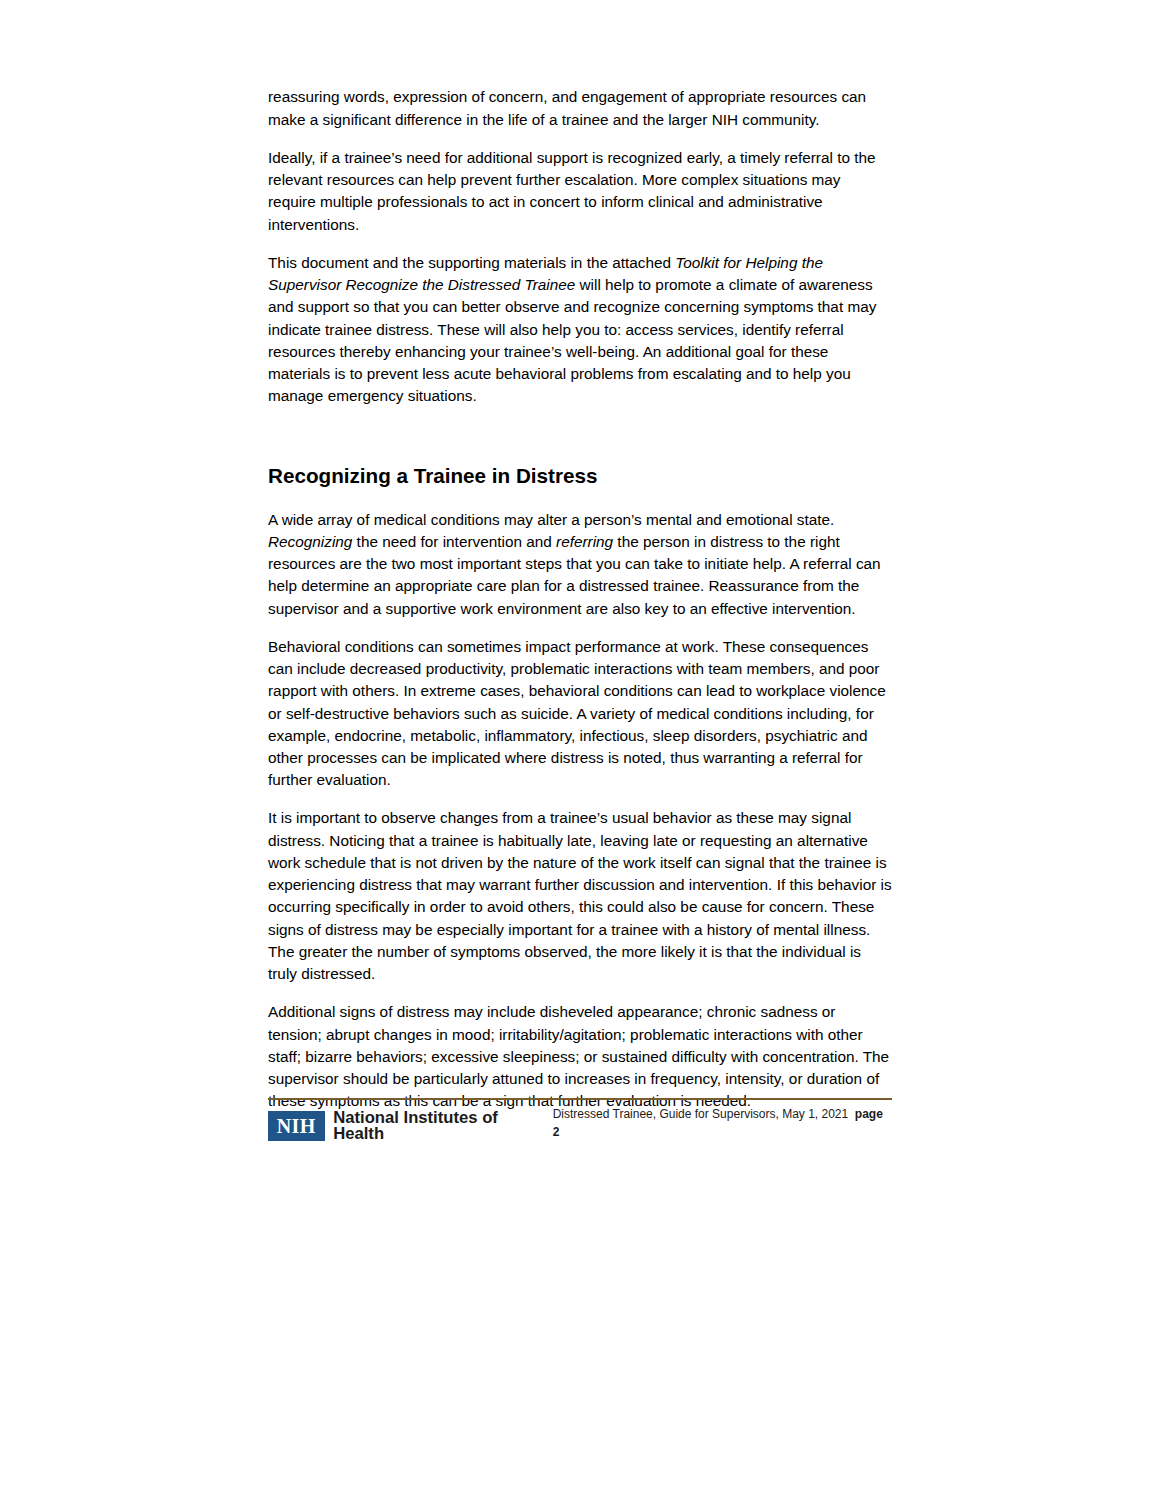reassuring words, expression of concern, and engagement of appropriate resources can make a significant difference in the life of a trainee and the larger NIH community.
Ideally, if a trainee’s need for additional support is recognized early, a timely referral to the relevant resources can help prevent further escalation. More complex situations may require multiple professionals to act in concert to inform clinical and administrative interventions.
This document and the supporting materials in the attached Toolkit for Helping the Supervisor Recognize the Distressed Trainee will help to promote a climate of awareness and support so that you can better observe and recognize concerning symptoms that may indicate trainee distress. These will also help you to: access services, identify referral resources thereby enhancing your trainee’s well-being. An additional goal for these materials is to prevent less acute behavioral problems from escalating and to help you manage emergency situations.
Recognizing a Trainee in Distress
A wide array of medical conditions may alter a person’s mental and emotional state. Recognizing the need for intervention and referring the person in distress to the right resources are the two most important steps that you can take to initiate help. A referral can help determine an appropriate care plan for a distressed trainee. Reassurance from the supervisor and a supportive work environment are also key to an effective intervention.
Behavioral conditions can sometimes impact performance at work. These consequences can include decreased productivity, problematic interactions with team members, and poor rapport with others. In extreme cases, behavioral conditions can lead to workplace violence or self-destructive behaviors such as suicide. A variety of medical conditions including, for example, endocrine, metabolic, inflammatory, infectious, sleep disorders, psychiatric and other processes can be implicated where distress is noted, thus warranting a referral for further evaluation.
It is important to observe changes from a trainee’s usual behavior as these may signal distress. Noticing that a trainee is habitually late, leaving late or requesting an alternative work schedule that is not driven by the nature of the work itself can signal that the trainee is experiencing distress that may warrant further discussion and intervention. If this behavior is occurring specifically in order to avoid others, this could also be cause for concern. These signs of distress may be especially important for a trainee with a history of mental illness. The greater the number of symptoms observed, the more likely it is that the individual is truly distressed.
Additional signs of distress may include disheveled appearance; chronic sadness or tension; abrupt changes in mood; irritability/agitation; problematic interactions with other staff; bizarre behaviors; excessive sleepiness; or sustained difficulty with concentration. The supervisor should be particularly attuned to increases in frequency, intensity, or duration of these symptoms as this can be a sign that further evaluation is needed.
NIH National Institutes of Health
Distressed Trainee, Guide for Supervisors, May 1, 2021 page 2